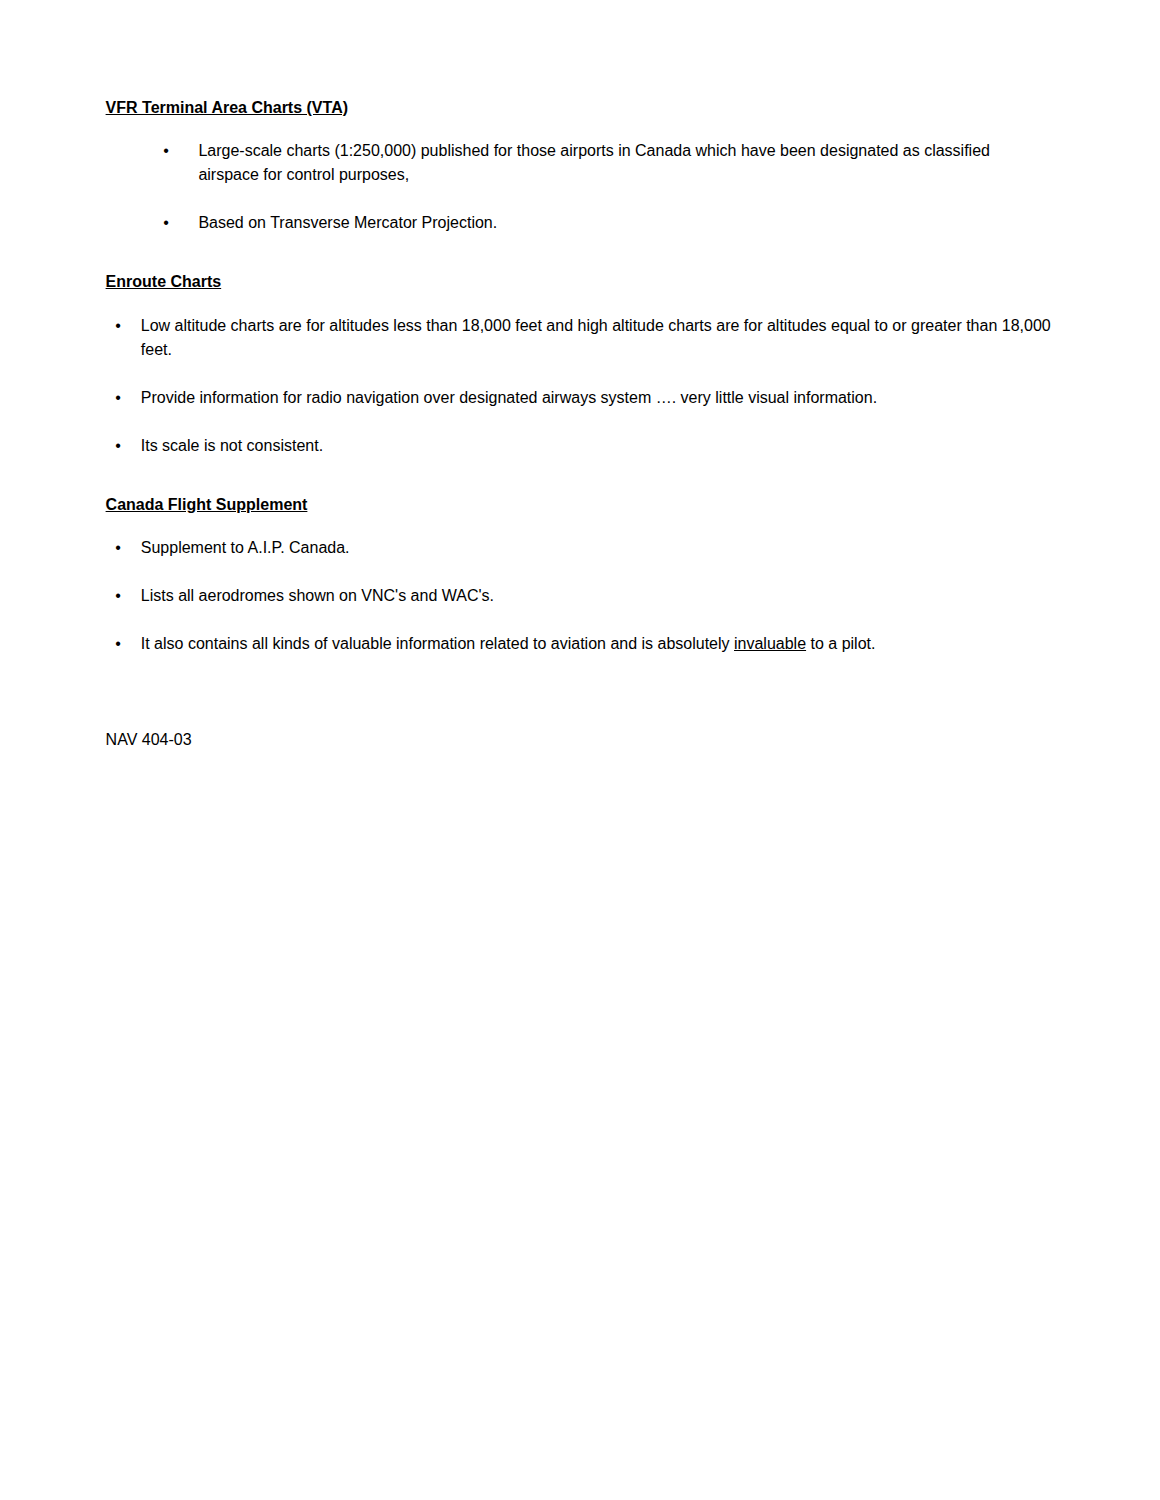VFR Terminal Area Charts (VTA)
Large-scale charts (1:250,000) published for those airports in Canada which have been designated as classified airspace for control purposes,
Based on Transverse Mercator Projection.
Enroute Charts
Low altitude charts are for altitudes less than 18,000 feet and high altitude charts are for altitudes equal to or greater than 18,000 feet.
Provide information for radio navigation over designated airways system …. very little visual information.
Its scale is not consistent.
Canada Flight Supplement
Supplement to A.I.P. Canada.
Lists all aerodromes shown on VNC's and WAC's.
It also contains all kinds of valuable information related to aviation and is absolutely invaluable to a pilot.
NAV 404-03